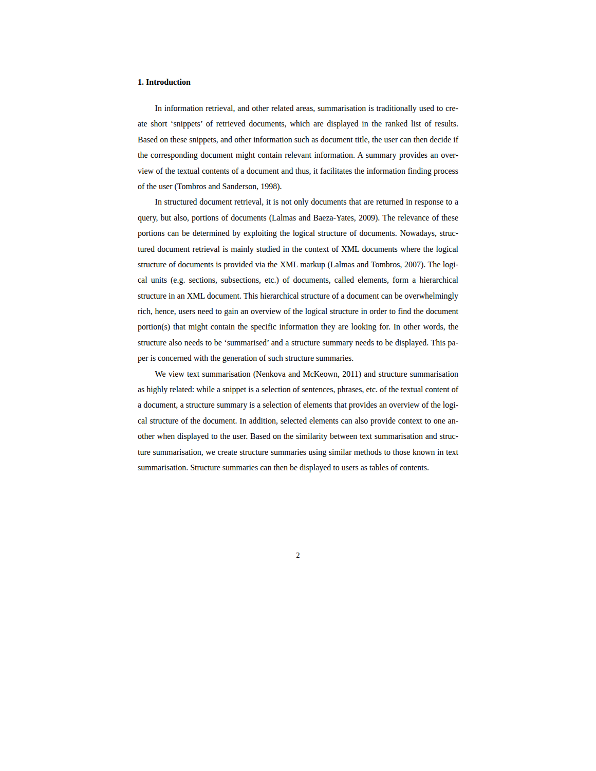1. Introduction
In information retrieval, and other related areas, summarisation is traditionally used to create short ‘snippets’ of retrieved documents, which are displayed in the ranked list of results. Based on these snippets, and other information such as document title, the user can then decide if the corresponding document might contain relevant information. A summary provides an overview of the textual contents of a document and thus, it facilitates the information finding process of the user (Tombros and Sanderson, 1998).
In structured document retrieval, it is not only documents that are returned in response to a query, but also, portions of documents (Lalmas and Baeza-Yates, 2009). The relevance of these portions can be determined by exploiting the logical structure of documents. Nowadays, structured document retrieval is mainly studied in the context of XML documents where the logical structure of documents is provided via the XML markup (Lalmas and Tombros, 2007). The logical units (e.g. sections, subsections, etc.) of documents, called elements, form a hierarchical structure in an XML document. This hierarchical structure of a document can be overwhelmingly rich, hence, users need to gain an overview of the logical structure in order to find the document portion(s) that might contain the specific information they are looking for. In other words, the structure also needs to be ‘summarised’ and a structure summary needs to be displayed. This paper is concerned with the generation of such structure summaries.
We view text summarisation (Nenkova and McKeown, 2011) and structure summarisation as highly related: while a snippet is a selection of sentences, phrases, etc. of the textual content of a document, a structure summary is a selection of elements that provides an overview of the logical structure of the document. In addition, selected elements can also provide context to one another when displayed to the user. Based on the similarity between text summarisation and structure summarisation, we create structure summaries using similar methods to those known in text summarisation. Structure summaries can then be displayed to users as tables of contents.
2